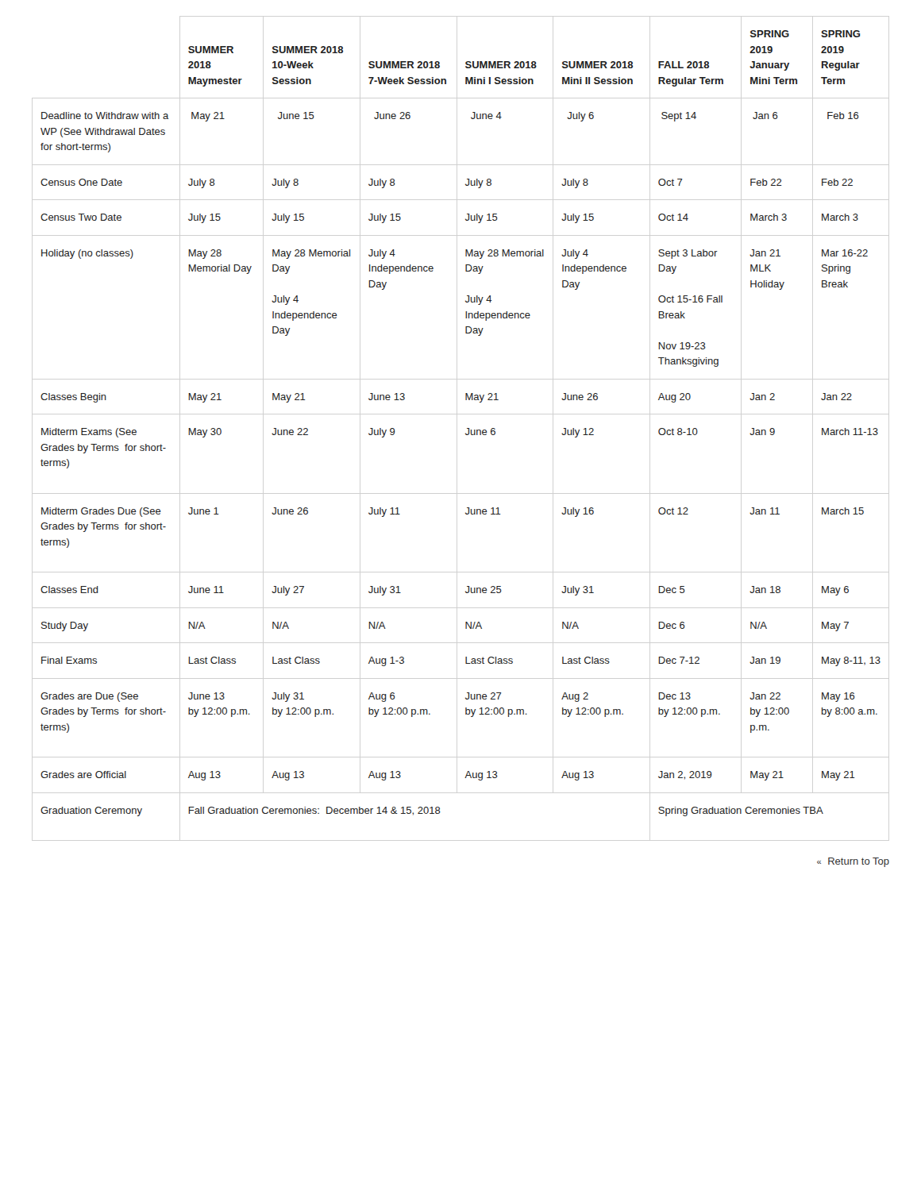| | SUMMER 2018 Maymester | SUMMER 2018 10-Week Session | SUMMER 2018 7-Week Session | SUMMER 2018 Mini I Session | SUMMER 2018 Mini II Session | FALL 2018 Regular Term | SPRING 2019 January Mini Term | SPRING 2019 Regular Term |
| --- | --- | --- | --- | --- | --- | --- | --- | --- |
| Deadline to Withdraw with a WP (See Withdrawal Dates for short-terms) | May 21 | June 15 | June 26 | June 4 | July 6 | Sept 14 | Jan 6 | Feb 16 |
| Census One Date | July 8 | July 8 | July 8 | July 8 | July 8 | Oct 7 | Feb 22 | Feb 22 |
| Census Two Date | July 15 | July 15 | July 15 | July 15 | July 15 | Oct 14 | March 3 | March 3 |
| Holiday (no classes) | May 28 Memorial Day | May 28 Memorial Day July 4 Independence Day | July 4 Independence Day | May 28 Memorial Day July 4 Independence Day | July 4 Independence Day | Sept 3 Labor Day Oct 15-16 Fall Break Nov 19-23 Thanksgiving | Jan 21 MLK Holiday | Mar 16-22 Spring Break |
| Classes Begin | May 21 | May 21 | June 13 | May 21 | June 26 | Aug 20 | Jan 2 | Jan 22 |
| Midterm Exams (See Grades by Terms for short-terms) | May 30 | June 22 | July 9 | June 6 | July 12 | Oct 8-10 | Jan 9 | March 11-13 |
| Midterm Grades Due (See Grades by Terms for short-terms) | June 1 | June 26 | July 11 | June 11 | July 16 | Oct 12 | Jan 11 | March 15 |
| Classes End | June 11 | July 27 | July 31 | June 25 | July 31 | Dec 5 | Jan 18 | May 6 |
| Study Day | N/A | N/A | N/A | N/A | N/A | Dec 6 | N/A | May 7 |
| Final Exams | Last Class | Last Class | Aug 1-3 | Last Class | Last Class | Dec 7-12 | Jan 19 | May 8-11, 13 |
| Grades are Due (See Grades by Terms for short-terms) | June 13 by 12:00 p.m. | July 31 by 12:00 p.m. | Aug 6 by 12:00 p.m. | June 27 by 12:00 p.m. | Aug 2 by 12:00 p.m. | Dec 13 by 12:00 p.m. | Jan 22 by 12:00 p.m. | May 16 by 8:00 a.m. |
| Grades are Official | Aug 13 | Aug 13 | Aug 13 | Aug 13 | Aug 13 | Jan 2, 2019 | May 21 | May 21 |
| Graduation Ceremony | Fall Graduation Ceremonies: December 14 & 15, 2018 | Spring Graduation Ceremonies TBA |
« Return to Top